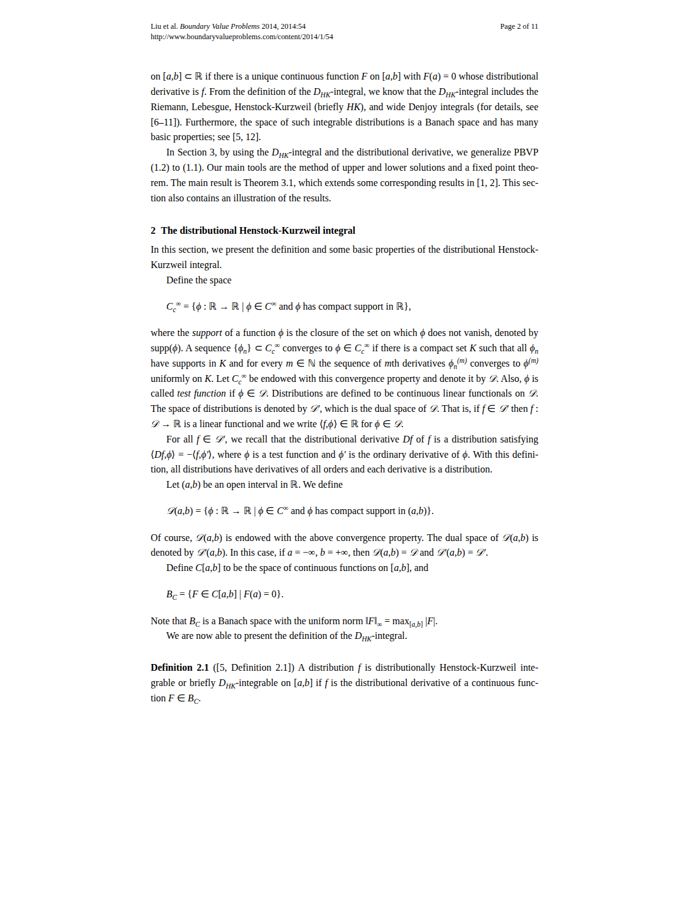Liu et al. Boundary Value Problems 2014, 2014:54
http://www.boundaryvalueproblems.com/content/2014/1/54
Page 2 of 11
on [a,b] ⊂ ℝ if there is a unique continuous function F on [a,b] with F(a) = 0 whose distributional derivative is f. From the definition of the DHK-integral, we know that the DHK-integral includes the Riemann, Lebesgue, Henstock-Kurzweil (briefly HK), and wide Denjoy integrals (for details, see [6–11]). Furthermore, the space of such integrable distributions is a Banach space and has many basic properties; see [5, 12].
In Section 3, by using the DHK-integral and the distributional derivative, we generalize PBVP (1.2) to (1.1). Our main tools are the method of upper and lower solutions and a fixed point theorem. The main result is Theorem 3.1, which extends some corresponding results in [1, 2]. This section also contains an illustration of the results.
2 The distributional Henstock-Kurzweil integral
In this section, we present the definition and some basic properties of the distributional Henstock-Kurzweil integral.
Define the space
Cc∞ = {ϕ : ℝ → ℝ | ϕ ∈ C∞ and ϕ has compact support in ℝ},
where the support of a function ϕ is the closure of the set on which ϕ does not vanish, denoted by supp(ϕ). A sequence {ϕn} ⊂ Cc∞ converges to ϕ ∈ Cc∞ if there is a compact set K such that all ϕn have supports in K and for every m ∈ ℕ the sequence of mth derivatives ϕn(m) converges to ϕ(m) uniformly on K. Let Cc∞ be endowed with this convergence property and denote it by 𝒟. Also, ϕ is called test function if ϕ ∈ 𝒟. Distributions are defined to be continuous linear functionals on 𝒟. The space of distributions is denoted by 𝒟′, which is the dual space of 𝒟. That is, if f ∈ 𝒟′ then f : 𝒟 → ℝ is a linear functional and we write ⟨f,ϕ⟩ ∈ ℝ for ϕ ∈ 𝒟.
For all f ∈ 𝒟′, we recall that the distributional derivative Df of f is a distribution satisfying ⟨Df,ϕ⟩ = −⟨f,ϕ′⟩, where ϕ is a test function and ϕ′ is the ordinary derivative of ϕ. With this definition, all distributions have derivatives of all orders and each derivative is a distribution.
Let (a,b) be an open interval in ℝ. We define
𝒟(a,b) = {ϕ : ℝ → ℝ | ϕ ∈ C∞ and ϕ has compact support in (a,b)}.
Of course, 𝒟(a,b) is endowed with the above convergence property. The dual space of 𝒟(a,b) is denoted by 𝒟′(a,b). In this case, if a = −∞, b = +∞, then 𝒟(a,b) = 𝒟 and 𝒟′(a,b) = 𝒟′.
Define C[a,b] to be the space of continuous functions on [a,b], and
BC = {F ∈ C[a,b] | F(a) = 0}.
Note that BC is a Banach space with the uniform norm ‖F‖∞ = max[a,b] |F|.
We are now able to present the definition of the DHK-integral.
Definition 2.1 ([5, Definition 2.1]) A distribution f is distributionally Henstock-Kurzweil integrable or briefly DHK-integrable on [a,b] if f is the distributional derivative of a continuous function F ∈ BC.